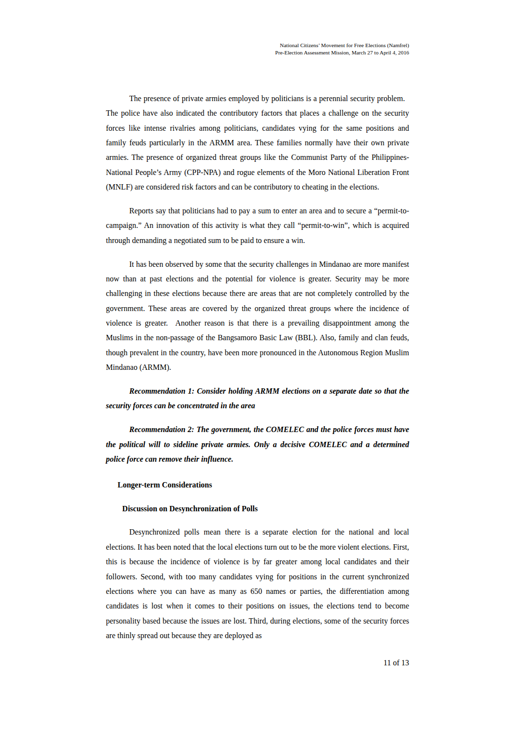National Citizens’ Movement for Free Elections (Namfrel)
Pre-Election Assessment Mission, March 27 to April 4, 2016
The presence of private armies employed by politicians is a perennial security problem. The police have also indicated the contributory factors that places a challenge on the security forces like intense rivalries among politicians, candidates vying for the same positions and family feuds particularly in the ARMM area. These families normally have their own private armies. The presence of organized threat groups like the Communist Party of the Philippines-National People’s Army (CPP-NPA) and rogue elements of the Moro National Liberation Front (MNLF) are considered risk factors and can be contributory to cheating in the elections.
Reports say that politicians had to pay a sum to enter an area and to secure a “permit-to-campaign.” An innovation of this activity is what they call “permit-to-win”, which is acquired through demanding a negotiated sum to be paid to ensure a win.
It has been observed by some that the security challenges in Mindanao are more manifest now than at past elections and the potential for violence is greater. Security may be more challenging in these elections because there are areas that are not completely controlled by the government. These areas are covered by the organized threat groups where the incidence of violence is greater. Another reason is that there is a prevailing disappointment among the Muslims in the non-passage of the Bangsamoro Basic Law (BBL). Also, family and clan feuds, though prevalent in the country, have been more pronounced in the Autonomous Region Muslim Mindanao (ARMM).
Recommendation 1: Consider holding ARMM elections on a separate date so that the security forces can be concentrated in the area
Recommendation 2: The government, the COMELEC and the police forces must have the political will to sideline private armies. Only a decisive COMELEC and a determined police force can remove their influence.
Longer-term Considerations
Discussion on Desynchronization of Polls
Desynchronized polls mean there is a separate election for the national and local elections. It has been noted that the local elections turn out to be the more violent elections. First, this is because the incidence of violence is by far greater among local candidates and their followers. Second, with too many candidates vying for positions in the current synchronized elections where you can have as many as 650 names or parties, the differentiation among candidates is lost when it comes to their positions on issues, the elections tend to become personality based because the issues are lost. Third, during elections, some of the security forces are thinly spread out because they are deployed as
11 of 13